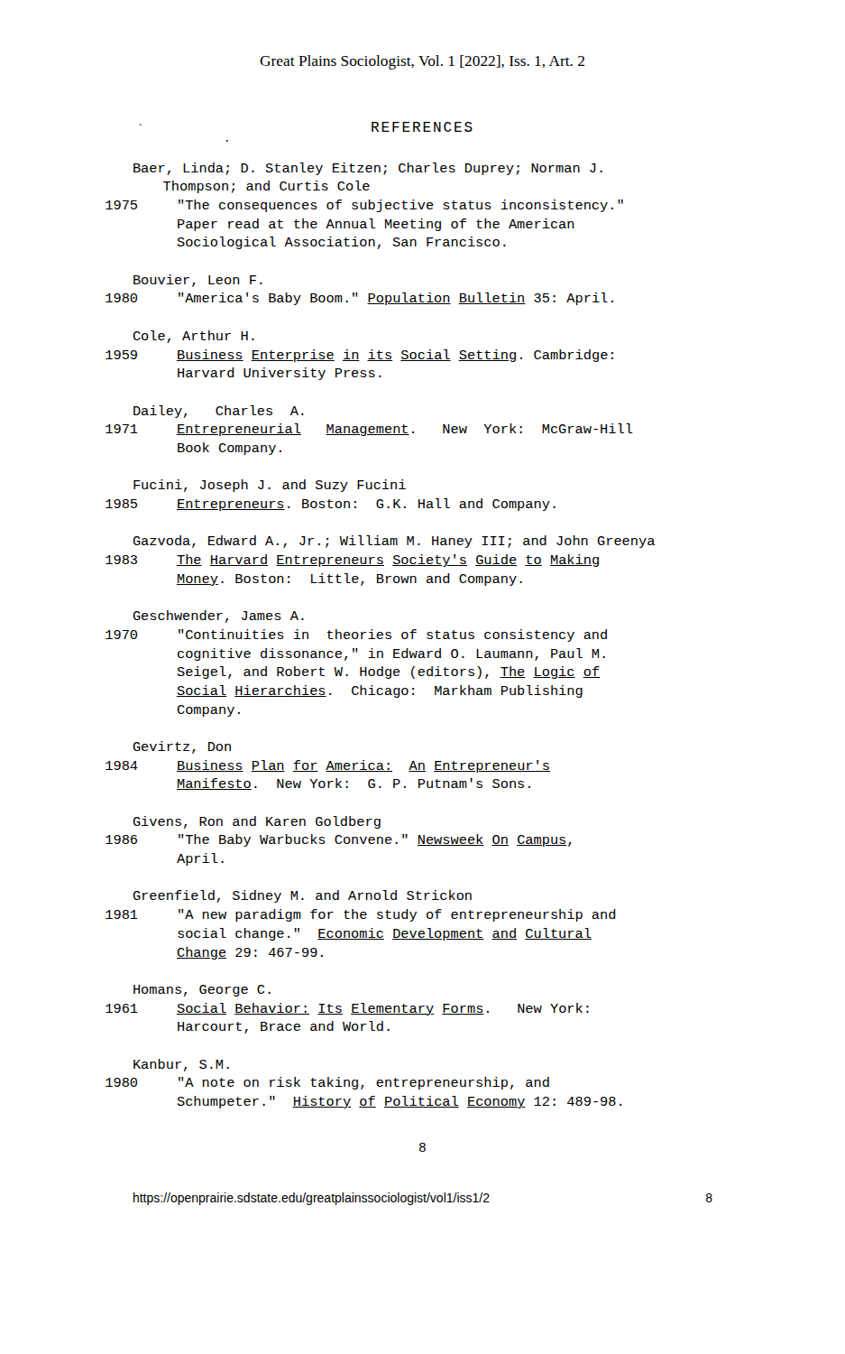Great Plains Sociologist, Vol. 1 [2022], Iss. 1, Art. 2
` .
REFERENCES
Baer, Linda; D. Stanley Eitzen; Charles Duprey; Norman J.
Thompson; and Curtis Cole
1975"The consequences of subjective status inconsistency." Paper read at the Annual Meeting of the American Sociological Association, San Francisco.
Bouvier, Leon F.
1980"America's Baby Boom." Population Bulletin 35: April.
Cole, Arthur H.
1959 Business Enterprise in its Social Setting. Cambridge: Harvard University Press.
Dailey, Charles A.
1971 Entrepreneurial Management. New York: McGraw-Hill Book Company.
Fucini, Joseph J. and Suzy Fucini
1985 Entrepreneurs. Boston: G.K. Hall and Company.
Gazvoda, Edward A., Jr.; William M. Haney III; and John Greenya
1983 The Harvard Entrepreneurs Society's Guide to Making Money. Boston: Little, Brown and Company.
Geschwender, James A.
1970"Continuities in theories of status consistency and cognitive dissonance," in Edward O. Laumann, Paul M. Seigel, and Robert W. Hodge (editors), The Logic of Social Hierarchies. Chicago: Markham Publishing Company.
Gevirtz, Don
1984 Business Plan for America: An Entrepreneur's Manifesto. New York: G. P. Putnam's Sons.
Givens, Ron and Karen Goldberg
1986"The Baby Warbucks Convene." Newsweek On Campus, April.
Greenfield, Sidney M. and Arnold Strickon
1981"A new paradigm for the study of entrepreneurship and social change." Economic Development and Cultural Change 29: 467-99.
Homans, George C.
1961 Social Behavior: Its Elementary Forms. New York: Harcourt, Brace and World.
Kanbur, S.M.
1980"A note on risk taking, entrepreneurship, and Schumpeter." History of Political Economy 12: 489-98.
8
https://openprairie.sdstate.edu/greatplainssociologist/vol1/iss1/2 8